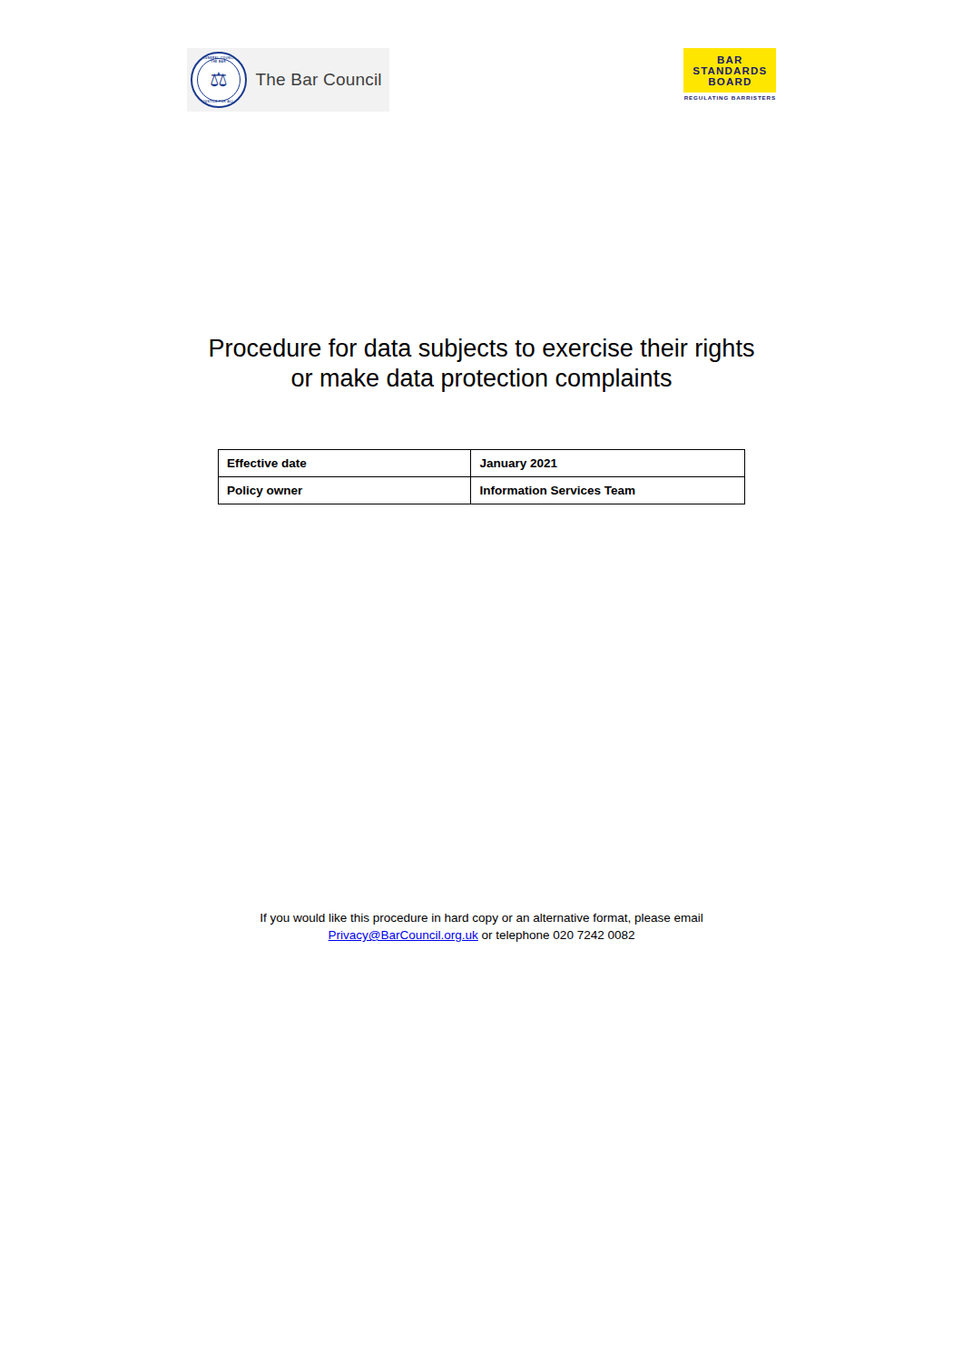THE GENERAL COUNCIL OF THE BAR
⚖
JUSTICE FOR ALL
The Bar Council
BAR STANDARDS BOARD
REGULATING BARRISTERS
Procedure for data subjects to exercise their rights or make data protection complaints
| Effective date | January 2021 |
| Policy owner | Information Services Team |
If you would like this procedure in hard copy or an alternative format, please email
Privacy@BarCouncil.org.uk or telephone 020 7242 0082